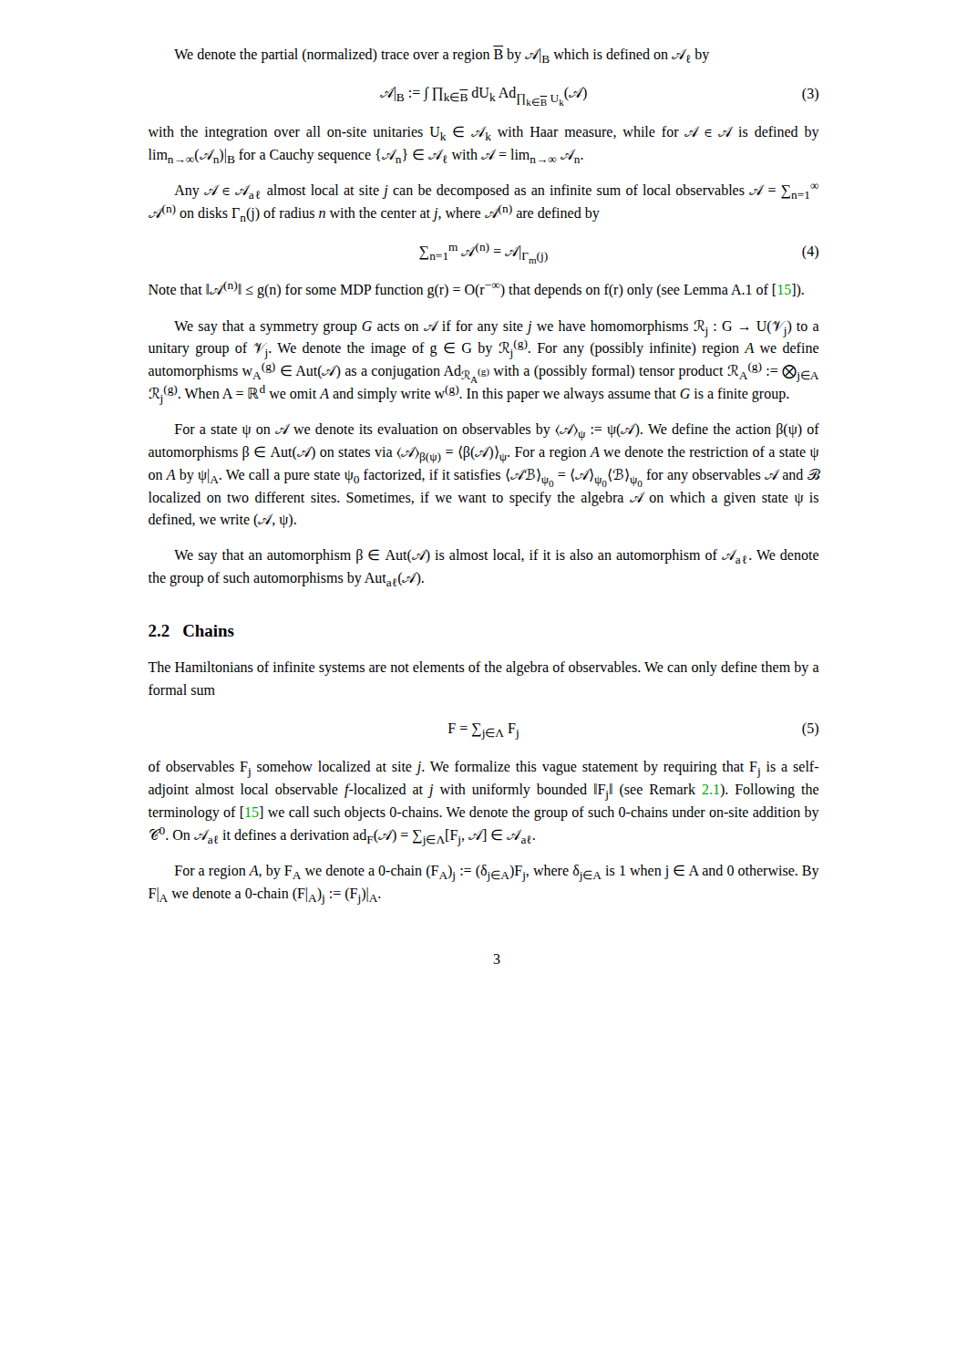We denote the partial (normalized) trace over a region B by 𝒜|B which is defined on 𝒜ℓ by
𝒜|B := ∫ ∏k∈B dUk Ad∏k∈B Uk(𝒜) (3)
with the integration over all on-site unitaries Uk ∈ 𝒜k with Haar measure, while for 𝒜 ∈ 𝒜 is defined by limn→∞(𝒜n)|B for a Cauchy sequence {𝒜n} ∈ 𝒜ℓ with 𝒜 = limn→∞ 𝒜n.
Any 𝒜 ∈ 𝒜aℓ almost local at site j can be decomposed as an infinite sum of local observables 𝒜 = ∑n=1∞ 𝒜(n) on disks Γn(j) of radius n with the center at j, where 𝒜(n) are defined by
∑n=1m 𝒜(n) = 𝒜|Γm(j) (4)
Note that ‖𝒜(n)‖ ≤ g(n) for some MDP function g(r) = O(r−∞) that depends on f(r) only (see Lemma A.1 of [15]).
We say that a symmetry group G acts on 𝒜 if for any site j we have homomorphisms ℛj : G → U(𝒱j) to a unitary group of 𝒱j. We denote the image of g ∈ G by ℛj(g). For any (possibly infinite) region A we define automorphisms wA(g) ∈ Aut(𝒜) as a conjugation AdℛA(g) with a (possibly formal) tensor product ℛA(g) := ⨂j∈A ℛj(g). When A = ℝd we omit A and simply write w(g). In this paper we always assume that G is a finite group.
For a state ψ on 𝒜 we denote its evaluation on observables by ⟨𝒜⟩ψ := ψ(𝒜). We define the action β(ψ) of automorphisms β ∈ Aut(𝒜) on states via ⟨𝒜⟩β(ψ) = ⟨β(𝒜)⟩ψ. For a region A we denote the restriction of a state ψ on A by ψ|A. We call a pure state ψ0 factorized, if it satisfies ⟨𝒜ℬ⟩ψ0 = ⟨𝒜⟩ψ0⟨ℬ⟩ψ0 for any observables 𝒜 and ℬ localized on two different sites. Sometimes, if we want to specify the algebra 𝒜 on which a given state ψ is defined, we write (𝒜, ψ).
We say that an automorphism β ∈ Aut(𝒜) is almost local, if it is also an automorphism of 𝒜aℓ. We denote the group of such automorphisms by Autaℓ(𝒜).
2.2 Chains
The Hamiltonians of infinite systems are not elements of the algebra of observables. We can only define them by a formal sum
F = ∑j∈Λ Fj (5)
of observables Fj somehow localized at site j. We formalize this vague statement by requiring that Fj is a self-adjoint almost local observable f-localized at j with uniformly bounded ‖Fj‖ (see Remark 2.1). Following the terminology of [15] we call such objects 0-chains. We denote the group of such 0-chains under on-site addition by 𝒞0. On 𝒜aℓ it defines a derivation adF(𝒜) = ∑j∈Λ[Fj, 𝒜] ∈ 𝒜aℓ.
For a region A, by FA we denote a 0-chain (FA)j := (δj∈A)Fj, where δj∈A is 1 when j ∈ A and 0 otherwise. By F|A we denote a 0-chain (F|A)j := (Fj)|A.
3